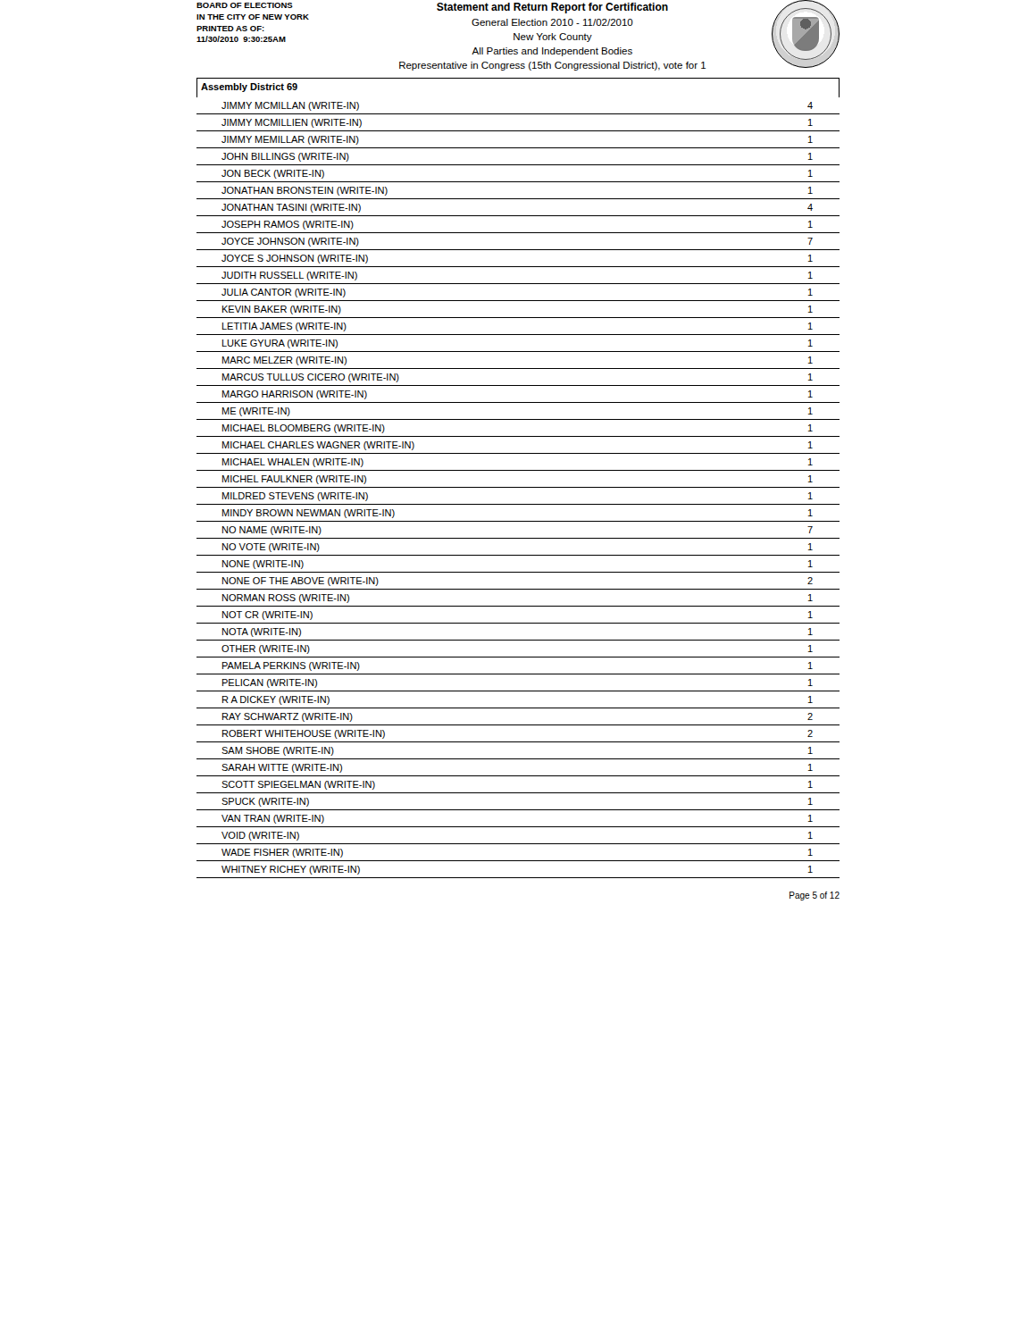BOARD OF ELECTIONS
IN THE CITY OF NEW YORK
PRINTED AS OF:
11/30/2010 9:30:25AM
Statement and Return Report for Certification
General Election 2010 - 11/02/2010
New York County
All Parties and Independent Bodies
Representative in Congress (15th Congressional District), vote for 1
Assembly District 69
| JIMMY MCMILLAN (WRITE-IN) | 4 |
| JIMMY MCMILLIEN (WRITE-IN) | 1 |
| JIMMY MEMILLAR (WRITE-IN) | 1 |
| JOHN BILLINGS (WRITE-IN) | 1 |
| JON BECK (WRITE-IN) | 1 |
| JONATHAN BRONSTEIN (WRITE-IN) | 1 |
| JONATHAN TASINI (WRITE-IN) | 4 |
| JOSEPH RAMOS (WRITE-IN) | 1 |
| JOYCE JOHNSON (WRITE-IN) | 7 |
| JOYCE S JOHNSON (WRITE-IN) | 1 |
| JUDITH RUSSELL (WRITE-IN) | 1 |
| JULIA CANTOR (WRITE-IN) | 1 |
| KEVIN BAKER (WRITE-IN) | 1 |
| LETITIA JAMES (WRITE-IN) | 1 |
| LUKE GYURA (WRITE-IN) | 1 |
| MARC MELZER (WRITE-IN) | 1 |
| MARCUS TULLUS CICERO (WRITE-IN) | 1 |
| MARGO HARRISON (WRITE-IN) | 1 |
| ME (WRITE-IN) | 1 |
| MICHAEL BLOOMBERG (WRITE-IN) | 1 |
| MICHAEL CHARLES WAGNER (WRITE-IN) | 1 |
| MICHAEL WHALEN (WRITE-IN) | 1 |
| MICHEL FAULKNER (WRITE-IN) | 1 |
| MILDRED STEVENS (WRITE-IN) | 1 |
| MINDY BROWN NEWMAN (WRITE-IN) | 1 |
| NO NAME (WRITE-IN) | 7 |
| NO VOTE (WRITE-IN) | 1 |
| NONE (WRITE-IN) | 1 |
| NONE OF THE ABOVE (WRITE-IN) | 2 |
| NORMAN ROSS (WRITE-IN) | 1 |
| NOT CR (WRITE-IN) | 1 |
| NOTA (WRITE-IN) | 1 |
| OTHER (WRITE-IN) | 1 |
| PAMELA PERKINS (WRITE-IN) | 1 |
| PELICAN (WRITE-IN) | 1 |
| R A DICKEY (WRITE-IN) | 1 |
| RAY SCHWARTZ (WRITE-IN) | 2 |
| ROBERT WHITEHOUSE (WRITE-IN) | 2 |
| SAM SHOBE (WRITE-IN) | 1 |
| SARAH WITTE (WRITE-IN) | 1 |
| SCOTT SPIEGELMAN (WRITE-IN) | 1 |
| SPUCK (WRITE-IN) | 1 |
| VAN TRAN (WRITE-IN) | 1 |
| VOID (WRITE-IN) | 1 |
| WADE FISHER (WRITE-IN) | 1 |
| WHITNEY RICHEY (WRITE-IN) | 1 |
Page 5 of 12